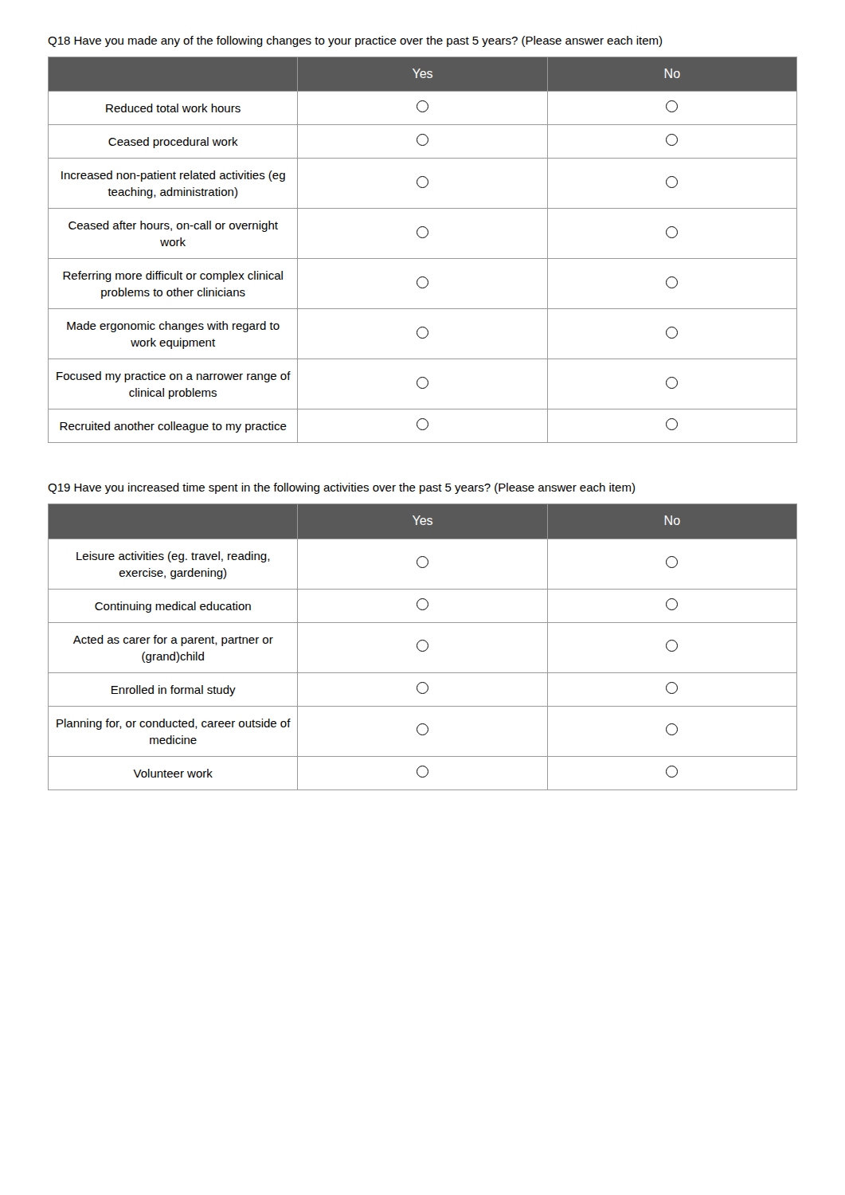Q18 Have you made any of the following changes to your practice over the past 5 years? (Please answer each item)
| | Yes | No |
| --- | --- | --- |
| Reduced total work hours | | |
| Ceased procedural work | | |
| Increased non-patient related activities (eg teaching, administration) | | |
| Ceased after hours, on-call or overnight work | | |
| Referring more difficult or complex clinical problems to other clinicians | | |
| Made ergonomic changes with regard to work equipment | | |
| Focused my practice on a narrower range of clinical problems | | |
| Recruited another colleague to my practice | | |
Q19 Have you increased time spent in the following activities over the past 5 years? (Please answer each item)
| | Yes | No |
| --- | --- | --- |
| Leisure activities (eg. travel, reading, exercise, gardening) | | |
| Continuing medical education | | |
| Acted as carer for a parent, partner or (grand)child | | |
| Enrolled in formal study | | |
| Planning for, or conducted, career outside of medicine | | |
| Volunteer work | | |